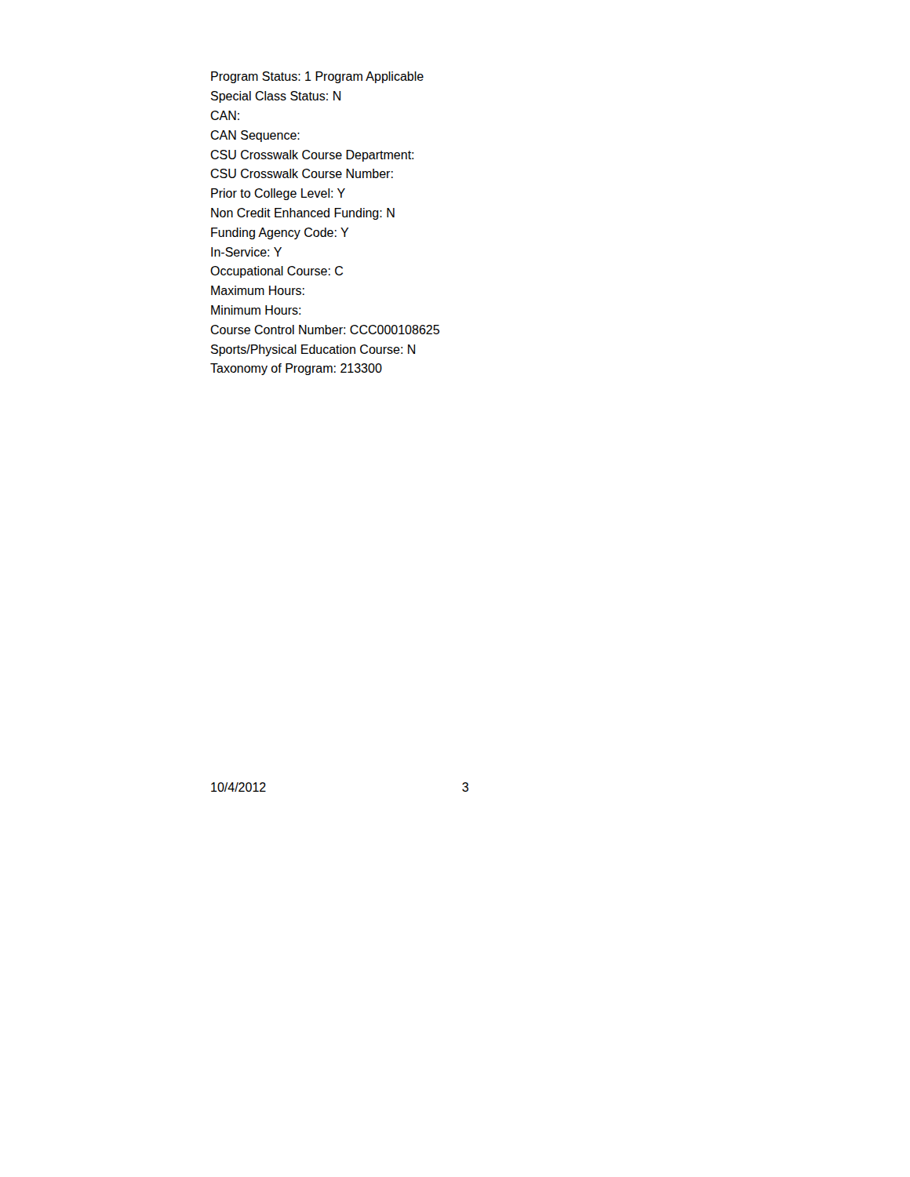Program Status: 1 Program Applicable
Special Class Status: N
CAN:
CAN Sequence:
CSU Crosswalk Course Department:
CSU Crosswalk Course Number:
Prior to College Level: Y
Non Credit Enhanced Funding: N
Funding Agency Code: Y
In-Service: Y
Occupational Course: C
Maximum Hours:
Minimum Hours:
Course Control Number: CCC000108625
Sports/Physical Education Course: N
Taxonomy of Program: 213300
10/4/20123